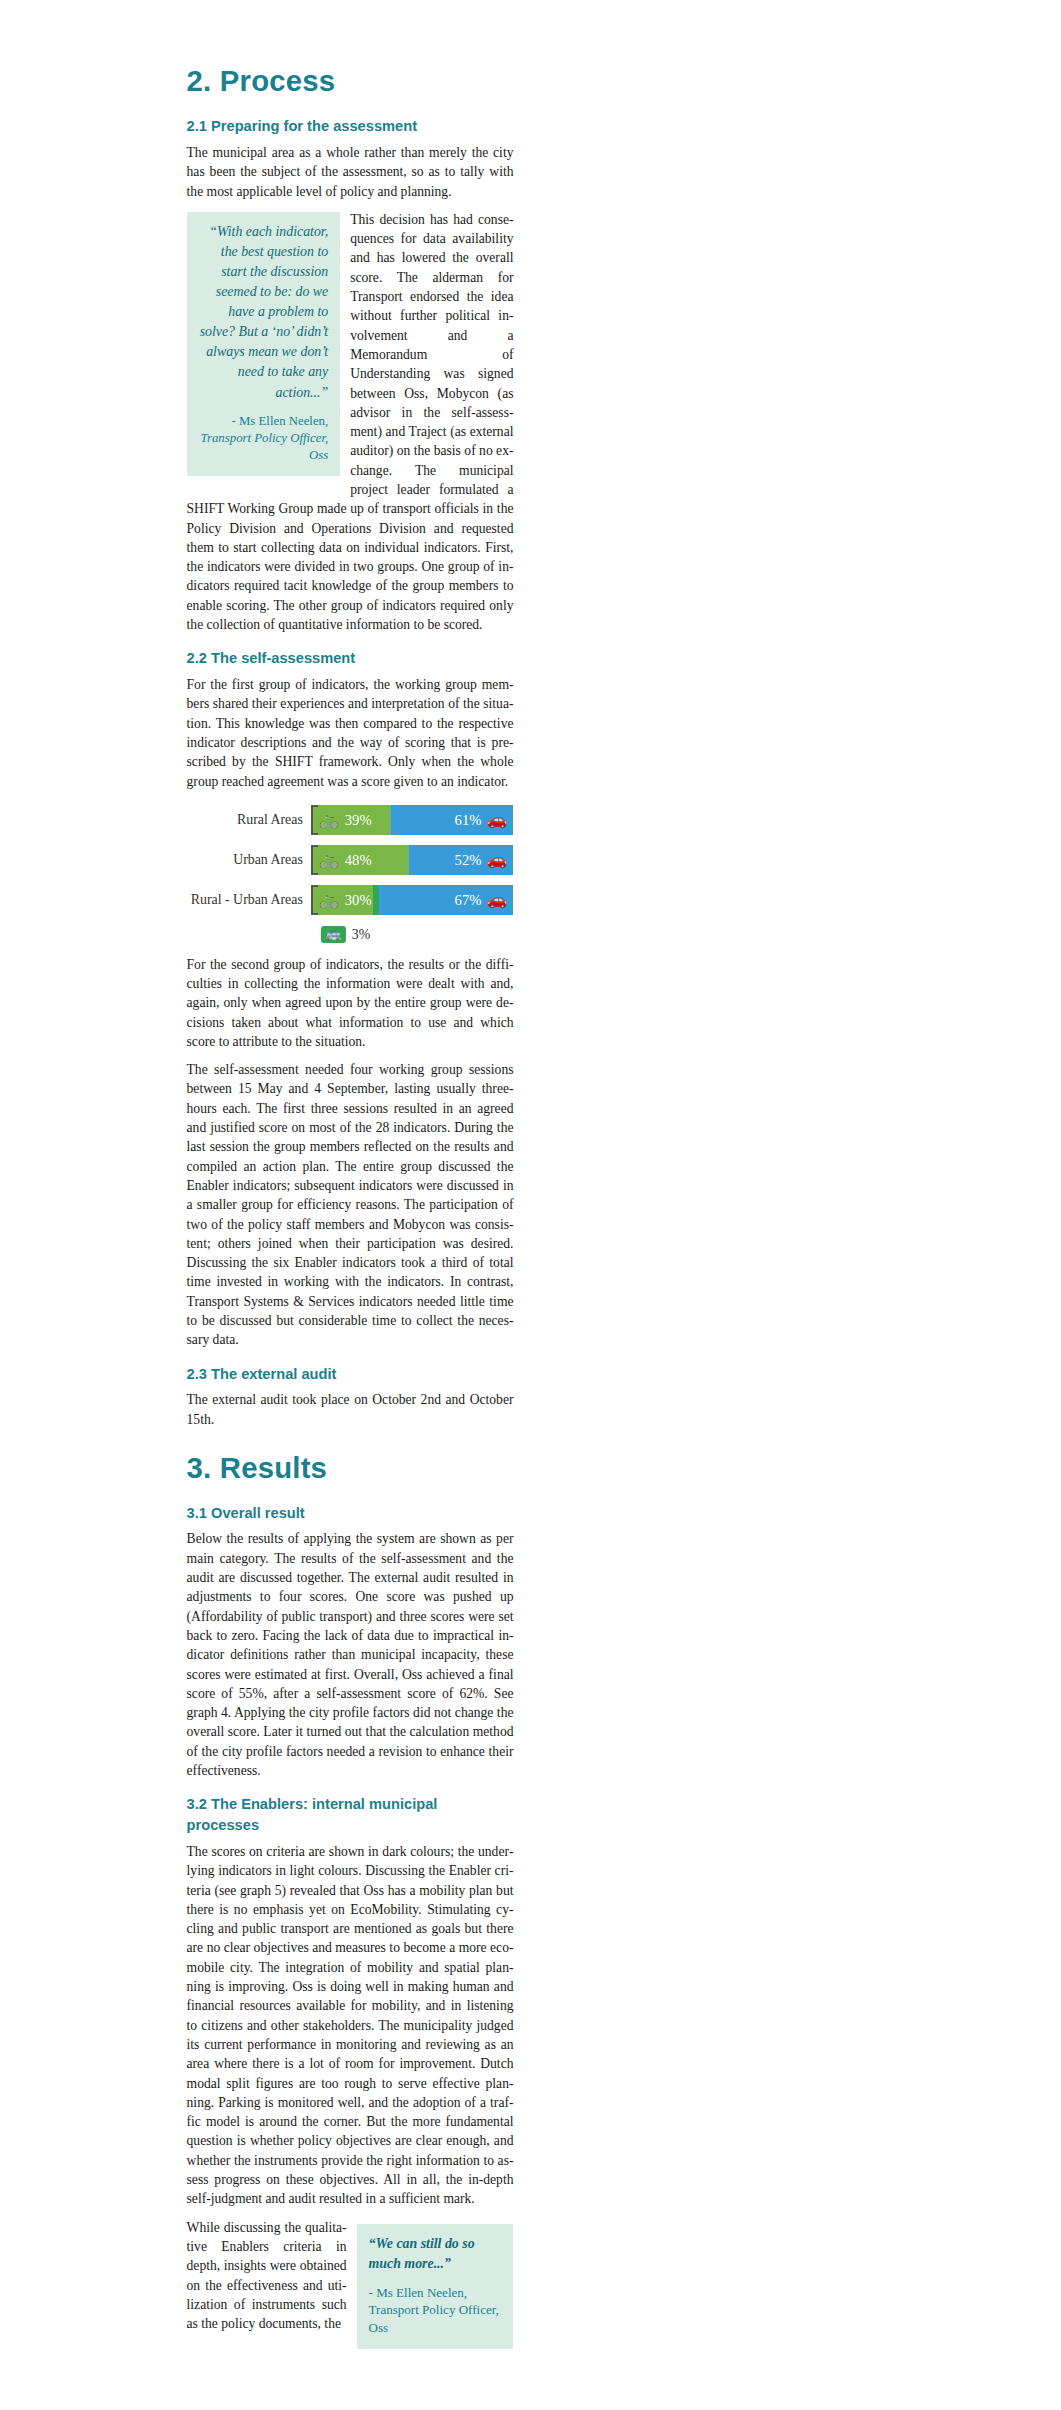2. Process
2.1 Preparing for the assessment
The municipal area as a whole rather than merely the city has been the subject of the assessment, so as to tally with the most applicable level of policy and planning.
“With each indicator, the best question to start the discussion seemed to be: do we have a problem to solve? But a ‘no’ didn’t always mean we don’t need to take any action...” - Ms Ellen Neelen,
Transport Policy Officer, Oss
This decision has had consequences for data availability and has lowered the overall score. The alderman for Transport endorsed the idea without further political involvement and a Memorandum of Understanding was signed between Oss, Mobycon (as advisor in the self-assessment) and Traject (as external auditor) on the basis of no exchange. The municipal project leader formulated a SHIFT Working Group made up of transport officials in the Policy Division and Operations Division and requested them to start collecting data on individual indicators. First, the indicators were divided in two groups. One group of indicators required tacit knowledge of the group members to enable scoring. The other group of indicators required only the collection of quantitative information to be scored.
2.2 The self-assessment
For the first group of indicators, the working group members shared their experiences and interpretation of the situation. This knowledge was then compared to the respective indicator descriptions and the way of scoring that is prescribed by the SHIFT framework. Only when the whole group reached agreement was a score given to an indicator.
Rural Areas
🚲39%
61%🚗
Urban Areas
🚲48%
52%🚗
Rural - Urban Areas
🚲30%
67%🚗
🚌3%
For the second group of indicators, the results or the difficulties in collecting the information were dealt with and, again, only when agreed upon by the entire group were decisions taken about what information to use and which score to attribute to the situation.
The self-assessment needed four working group sessions between 15 May and 4 September, lasting usually three-hours each. The first three sessions resulted in an agreed and justified score on most of the 28 indicators. During the last session the group members reflected on the results and compiled an action plan. The entire group discussed the Enabler indicators; subsequent indicators were discussed in a smaller group for efficiency reasons. The participation of two of the policy staff members and Mobycon was consistent; others joined when their participation was desired. Discussing the six Enabler indicators took a third of total time invested in working with the indicators. In contrast, Transport Systems & Services indicators needed little time to be discussed but considerable time to collect the necessary data.
2.3 The external audit
The external audit took place on October 2nd and October 15th.
3. Results
3.1 Overall result
Below the results of applying the system are shown as per main category. The results of the self-assessment and the audit are discussed together. The external audit resulted in adjustments to four scores. One score was pushed up (Affordability of public transport) and three scores were set back to zero. Facing the lack of data due to impractical indicator definitions rather than municipal incapacity, these scores were estimated at first. Overall, Oss achieved a final score of 55%, after a self-assessment score of 62%. See graph 4. Applying the city profile factors did not change the overall score. Later it turned out that the calculation method of the city profile factors needed a revision to enhance their effectiveness.
3.2 The Enablers: internal municipal processes
The scores on criteria are shown in dark colours; the underlying indicators in light colours. Discussing the Enabler criteria (see graph 5) revealed that Oss has a mobility plan but there is no emphasis yet on EcoMobility. Stimulating cycling and public transport are mentioned as goals but there are no clear objectives and measures to become a more ecomobile city. The integration of mobility and spatial planning is improving. Oss is doing well in making human and financial resources available for mobility, and in listening to citizens and other stakeholders. The municipality judged its current performance in monitoring and reviewing as an area where there is a lot of room for improvement. Dutch modal split figures are too rough to serve effective planning. Parking is monitored well, and the adoption of a traffic model is around the corner. But the more fundamental question is whether policy objectives are clear enough, and whether the instruments provide the right information to assess progress on these objectives. All in all, the in-depth self-judgment and audit resulted in a sufficient mark.
“We can still do so much more...” - Ms Ellen Neelen,
Transport Policy Officer, Oss
While discussing the qualitative Enablers criteria in depth, insights were obtained on the effectiveness and utilization of instruments such as the policy documents, the